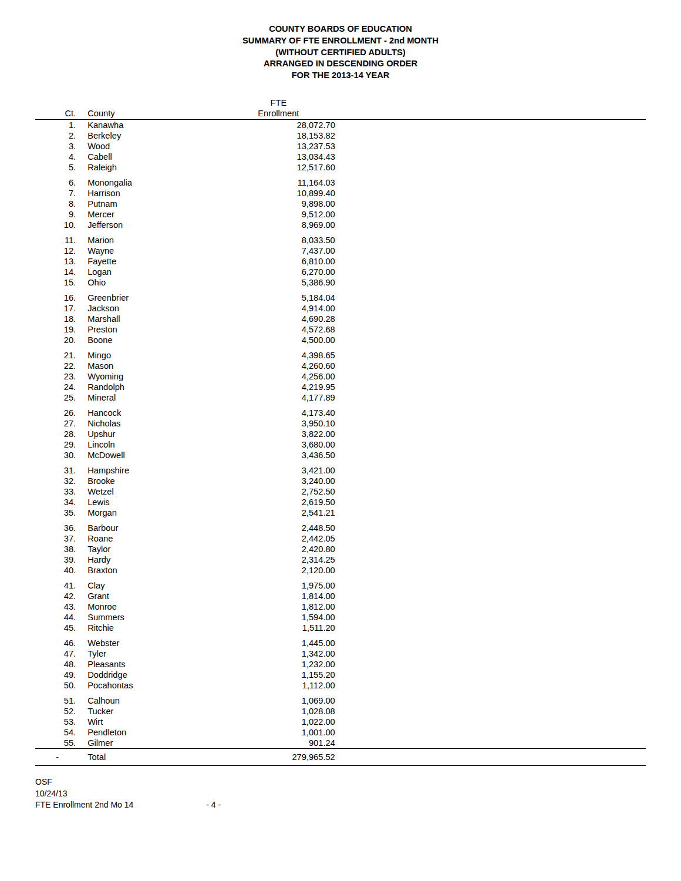COUNTY BOARDS OF EDUCATION
SUMMARY OF FTE ENROLLMENT - 2nd MONTH
(WITHOUT CERTIFIED ADULTS)
ARRANGED IN DESCENDING ORDER
FOR THE 2013-14 YEAR
| | | FTE | |
| --- | --- | --- | --- |
| Ct. | County | Enrollment | |
| 1. | Kanawha | 28,072.70 | |
| 2. | Berkeley | 18,153.82 | |
| 3. | Wood | 13,237.53 | |
| 4. | Cabell | 13,034.43 | |
| 5. | Raleigh | 12,517.60 | |
| 6. | Monongalia | 11,164.03 | |
| 7. | Harrison | 10,899.40 | |
| 8. | Putnam | 9,898.00 | |
| 9. | Mercer | 9,512.00 | |
| 10. | Jefferson | 8,969.00 | |
| 11. | Marion | 8,033.50 | |
| 12. | Wayne | 7,437.00 | |
| 13. | Fayette | 6,810.00 | |
| 14. | Logan | 6,270.00 | |
| 15. | Ohio | 5,386.90 | |
| 16. | Greenbrier | 5,184.04 | |
| 17. | Jackson | 4,914.00 | |
| 18. | Marshall | 4,690.28 | |
| 19. | Preston | 4,572.68 | |
| 20. | Boone | 4,500.00 | |
| 21. | Mingo | 4,398.65 | |
| 22. | Mason | 4,260.60 | |
| 23. | Wyoming | 4,256.00 | |
| 24. | Randolph | 4,219.95 | |
| 25. | Mineral | 4,177.89 | |
| 26. | Hancock | 4,173.40 | |
| 27. | Nicholas | 3,950.10 | |
| 28. | Upshur | 3,822.00 | |
| 29. | Lincoln | 3,680.00 | |
| 30. | McDowell | 3,436.50 | |
| 31. | Hampshire | 3,421.00 | |
| 32. | Brooke | 3,240.00 | |
| 33. | Wetzel | 2,752.50 | |
| 34. | Lewis | 2,619.50 | |
| 35. | Morgan | 2,541.21 | |
| 36. | Barbour | 2,448.50 | |
| 37. | Roane | 2,442.05 | |
| 38. | Taylor | 2,420.80 | |
| 39. | Hardy | 2,314.25 | |
| 40. | Braxton | 2,120.00 | |
| 41. | Clay | 1,975.00 | |
| 42. | Grant | 1,814.00 | |
| 43. | Monroe | 1,812.00 | |
| 44. | Summers | 1,594.00 | |
| 45. | Ritchie | 1,511.20 | |
| 46. | Webster | 1,445.00 | |
| 47. | Tyler | 1,342.00 | |
| 48. | Pleasants | 1,232.00 | |
| 49. | Doddridge | 1,155.20 | |
| 50. | Pocahontas | 1,112.00 | |
| 51. | Calhoun | 1,069.00 | |
| 52. | Tucker | 1,028.08 | |
| 53. | Wirt | 1,022.00 | |
| 54. | Pendleton | 1,001.00 | |
| 55. | Gilmer | 901.24 | |
| - | Total | 279,965.52 | |
OSF
10/24/13
FTE Enrollment 2nd Mo 14 - 4 -